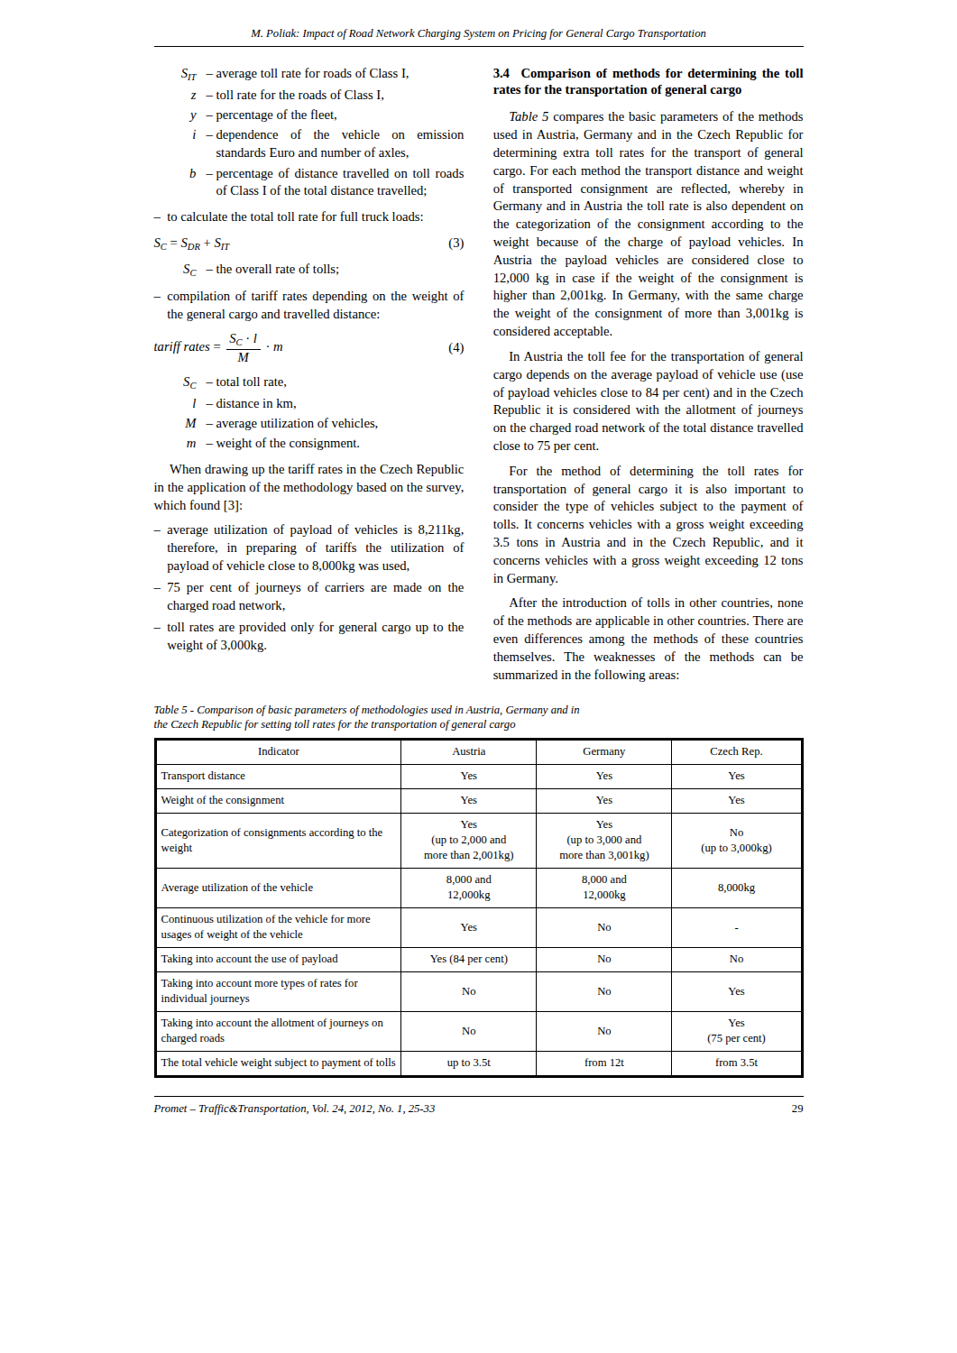M. Poliak: Impact of Road Network Charging System on Pricing for General Cargo Transportation
SIT–average toll rate for roads of Class I,
z–toll rate for the roads of Class I,
y–percentage of the fleet,
i–dependence of the vehicle on emission standards Euro and number of axles,
b–percentage of distance travelled on toll roads of Class I of the total distance travelled;
–to calculate the total toll rate for full truck loads:
SC = SDR + SIT
(3)
SC–the overall rate of tolls;
–compilation of tariff rates depending on the weight of the general cargo and travelled distance:
tariff rates = SC · l M · m
(4)
SC–total toll rate,
l–distance in km,
M–average utilization of vehicles,
m–weight of the consignment.
When drawing up the tariff rates in the Czech Republic in the application of the methodology based on the survey, which found [3]:
–average utilization of payload of vehicles is 8,211kg, therefore, in preparing of tariffs the utilization of payload of vehicle close to 8,000kg was used,
–75 per cent of journeys of carriers are made on the charged road network,
–toll rates are provided only for general cargo up to the weight of 3,000kg.
3.4 Comparison of methods for determining the toll rates for the transportation of general cargo
Table 5 compares the basic parameters of the methods used in Austria, Germany and in the Czech Republic for determining extra toll rates for the transport of general cargo. For each method the transport distance and weight of transported consignment are reflected, whereby in Germany and in Austria the toll rate is also dependent on the categorization of the consignment according to the weight because of the charge of payload vehicles. In Austria the payload vehicles are considered close to 12,000 kg in case if the weight of the consignment is higher than 2,001kg. In Germany, with the same charge the weight of the consignment of more than 3,001kg is considered acceptable.
In Austria the toll fee for the transportation of general cargo depends on the average payload of vehicle use (use of payload vehicles close to 84 per cent) and in the Czech Republic it is considered with the allotment of journeys on the charged road network of the total distance travelled close to 75 per cent.
For the method of determining the toll rates for transportation of general cargo it is also important to consider the type of vehicles subject to the payment of tolls. It concerns vehicles with a gross weight exceeding 3.5 tons in Austria and in the Czech Republic, and it concerns vehicles with a gross weight exceeding 12 tons in Germany.
After the introduction of tolls in other countries, none of the methods are applicable in other countries. There are even differences among the methods of these countries themselves. The weaknesses of the methods can be summarized in the following areas:
Table 5 - Comparison of basic parameters of methodologies used in Austria, Germany and in
the Czech Republic for setting toll rates for the transportation of general cargo
| Indicator | Austria | Germany | Czech Rep. |
| --- | --- | --- | --- |
| Transport distance | Yes | Yes | Yes |
| Weight of the consignment | Yes | Yes | Yes |
| Categorization of consignments according to the weight | Yes (up to 2,000 and more than 2,001kg) | Yes (up to 3,000 and more than 3,001kg) | No (up to 3,000kg) |
| Average utilization of the vehicle | 8,000 and 12,000kg | 8,000 and 12,000kg | 8,000kg |
| Continuous utilization of the vehicle for more usages of weight of the vehicle | Yes | No | - |
| Taking into account the use of payload | Yes (84 per cent) | No | No |
| Taking into account more types of rates for individual journeys | No | No | Yes |
| Taking into account the allotment of journeys on charged roads | No | No | Yes (75 per cent) |
| The total vehicle weight subject to payment of tolls | up to 3.5t | from 12t | from 3.5t |
Promet – Traffic&Transportation, Vol. 24, 2012, No. 1, 25-33
29